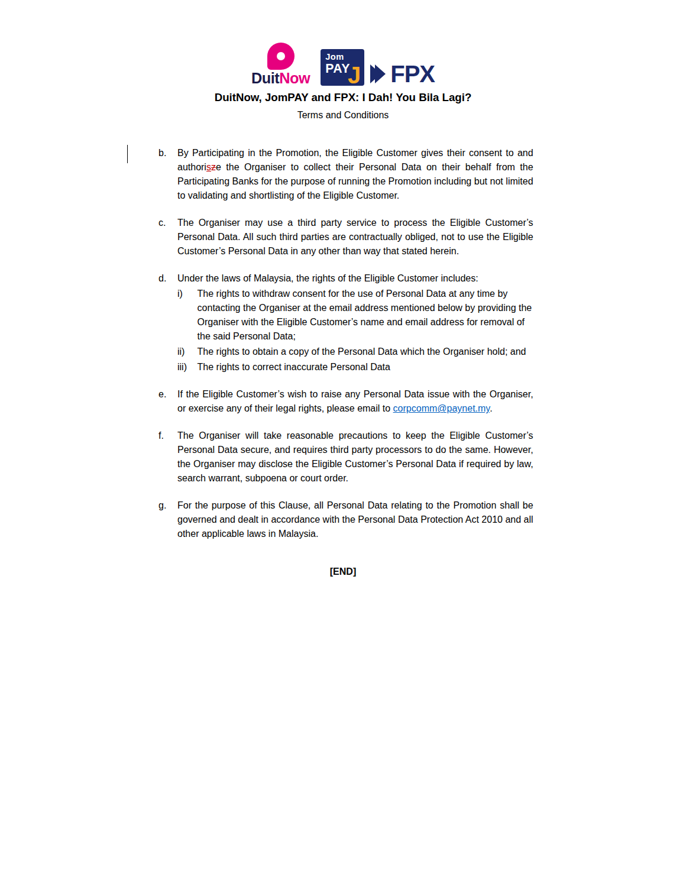Duit Now
Jom
PAY
J
FPX
DuitNow, JomPAY and FPX: I Dah! You Bila Lagi?
Terms and Conditions
b. By Participating in the Promotion, the Eligible Customer gives their consent to and authorisze the Organiser to collect their Personal Data on their behalf from the Participating Banks for the purpose of running the Promotion including but not limited to validating and shortlisting of the Eligible Customer.
c. The Organiser may use a third party service to process the Eligible Customer’s Personal Data. All such third parties are contractually obliged, not to use the Eligible Customer’s Personal Data in any other than way that stated herein.
d. Under the laws of Malaysia, the rights of the Eligible Customer includes:
i) The rights to withdraw consent for the use of Personal Data at any time by contacting the Organiser at the email address mentioned below by providing the Organiser with the Eligible Customer’s name and email address for removal of the said Personal Data;
ii) The rights to obtain a copy of the Personal Data which the Organiser hold; and
iii) The rights to correct inaccurate Personal Data
e. If the Eligible Customer’s wish to raise any Personal Data issue with the Organiser, or exercise any of their legal rights, please email to corpcomm@paynet.my.
f. The Organiser will take reasonable precautions to keep the Eligible Customer’s Personal Data secure, and requires third party processors to do the same. However, the Organiser may disclose the Eligible Customer’s Personal Data if required by law, search warrant, subpoena or court order.
g. For the purpose of this Clause, all Personal Data relating to the Promotion shall be governed and dealt in accordance with the Personal Data Protection Act 2010 and all other applicable laws in Malaysia.
[END]